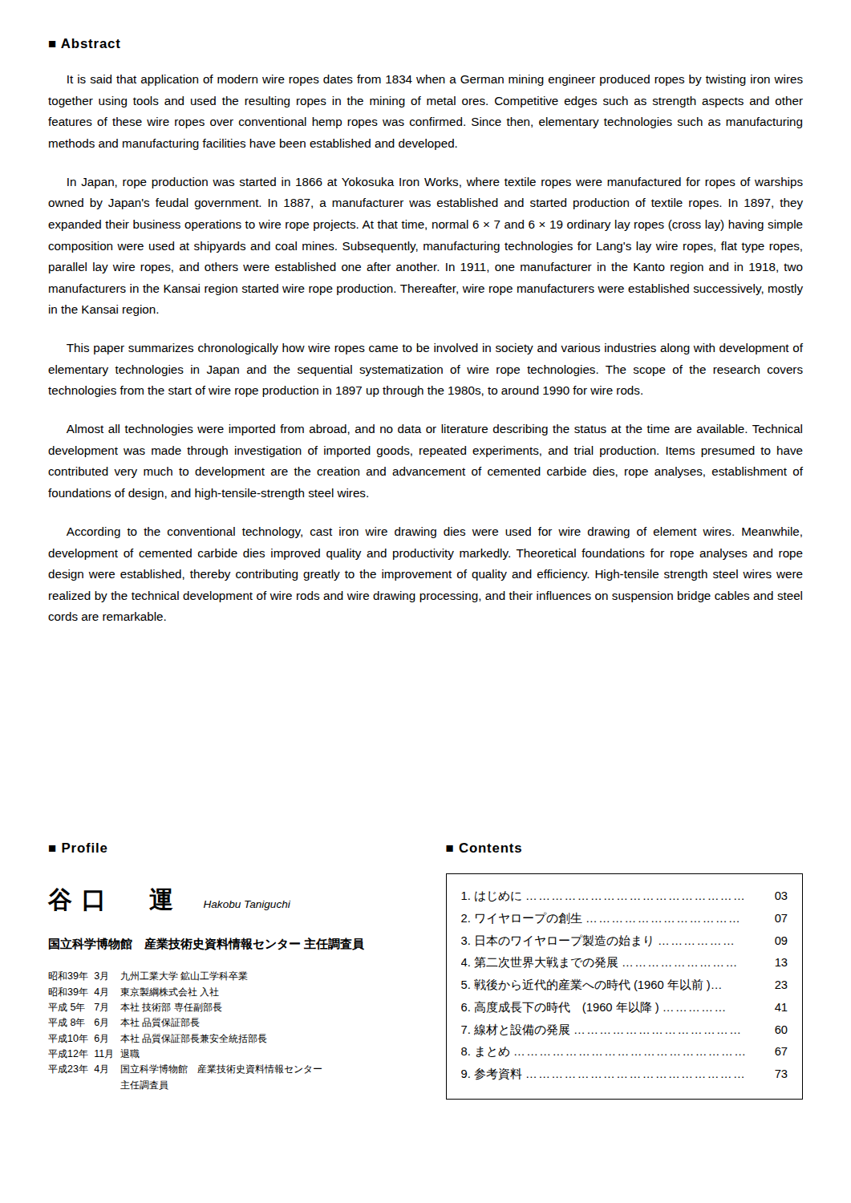Abstract
It is said that application of modern wire ropes dates from 1834 when a German mining engineer produced ropes by twisting iron wires together using tools and used the resulting ropes in the mining of metal ores. Competitive edges such as strength aspects and other features of these wire ropes over conventional hemp ropes was confirmed. Since then, elementary technologies such as manufacturing methods and manufacturing facilities have been established and developed.
In Japan, rope production was started in 1866 at Yokosuka Iron Works, where textile ropes were manufactured for ropes of warships owned by Japan's feudal government. In 1887, a manufacturer was established and started production of textile ropes. In 1897, they expanded their business operations to wire rope projects. At that time, normal 6 × 7 and 6 × 19 ordinary lay ropes (cross lay) having simple composition were used at shipyards and coal mines. Subsequently, manufacturing technologies for Lang's lay wire ropes, flat type ropes, parallel lay wire ropes, and others were established one after another. In 1911, one manufacturer in the Kanto region and in 1918, two manufacturers in the Kansai region started wire rope production. Thereafter, wire rope manufacturers were established successively, mostly in the Kansai region.
This paper summarizes chronologically how wire ropes came to be involved in society and various industries along with development of elementary technologies in Japan and the sequential systematization of wire rope technologies. The scope of the research covers technologies from the start of wire rope production in 1897 up through the 1980s, to around 1990 for wire rods.
Almost all technologies were imported from abroad, and no data or literature describing the status at the time are available. Technical development was made through investigation of imported goods, repeated experiments, and trial production. Items presumed to have contributed very much to development are the creation and advancement of cemented carbide dies, rope analyses, establishment of foundations of design, and high-tensile-strength steel wires.
According to the conventional technology, cast iron wire drawing dies were used for wire drawing of element wires. Meanwhile, development of cemented carbide dies improved quality and productivity markedly. Theoretical foundations for rope analyses and rope design were established, thereby contributing greatly to the improvement of quality and efficiency. High-tensile strength steel wires were realized by the technical development of wire rods and wire drawing processing, and their influences on suspension bridge cables and steel cords are remarkable.
Profile
谷口　運 Hakobu Taniguchi
国立科学博物館　産業技術史資料情報センター 主任調査員
| 昭和39年 | 3月 | 九州工業大学 鉱山工学科卒業 |
| 昭和39年 | 4月 | 東京製綱株式会社 入社 |
| 平成 5年 | 7月 | 本社 技術部 専任副部長 |
| 平成 8年 | 6月 | 本社 品質保証部長 |
| 平成10年 | 6月 | 本社 品質保証部長兼安全統括部長 |
| 平成12年 | 11月 | 退職 |
| 平成23年 | 4月 | 国立科学博物館 産業技術史資料情報センター 主任調査員 |
Contents
| 1. はじめに …………………………………………… | 03 |
| 2. ワイヤロープの創生 ……………………………… | 07 |
| 3. 日本のワイヤロープ製造の始まり ……………… | 09 |
| 4. 第二次世界大戦までの発展 ……………………… | 13 |
| 5. 戦後から近代的産業への時代 (1960 年以前 ) … | 23 |
| 6. 高度成長下の時代 (1960 年以降 ) …………… | 41 |
| 7. 線材と設備の発展 ………………………………… | 60 |
| 8. まとめ ……………………………………………… | 67 |
| 9. 参考資料 …………………………………………… | 73 |